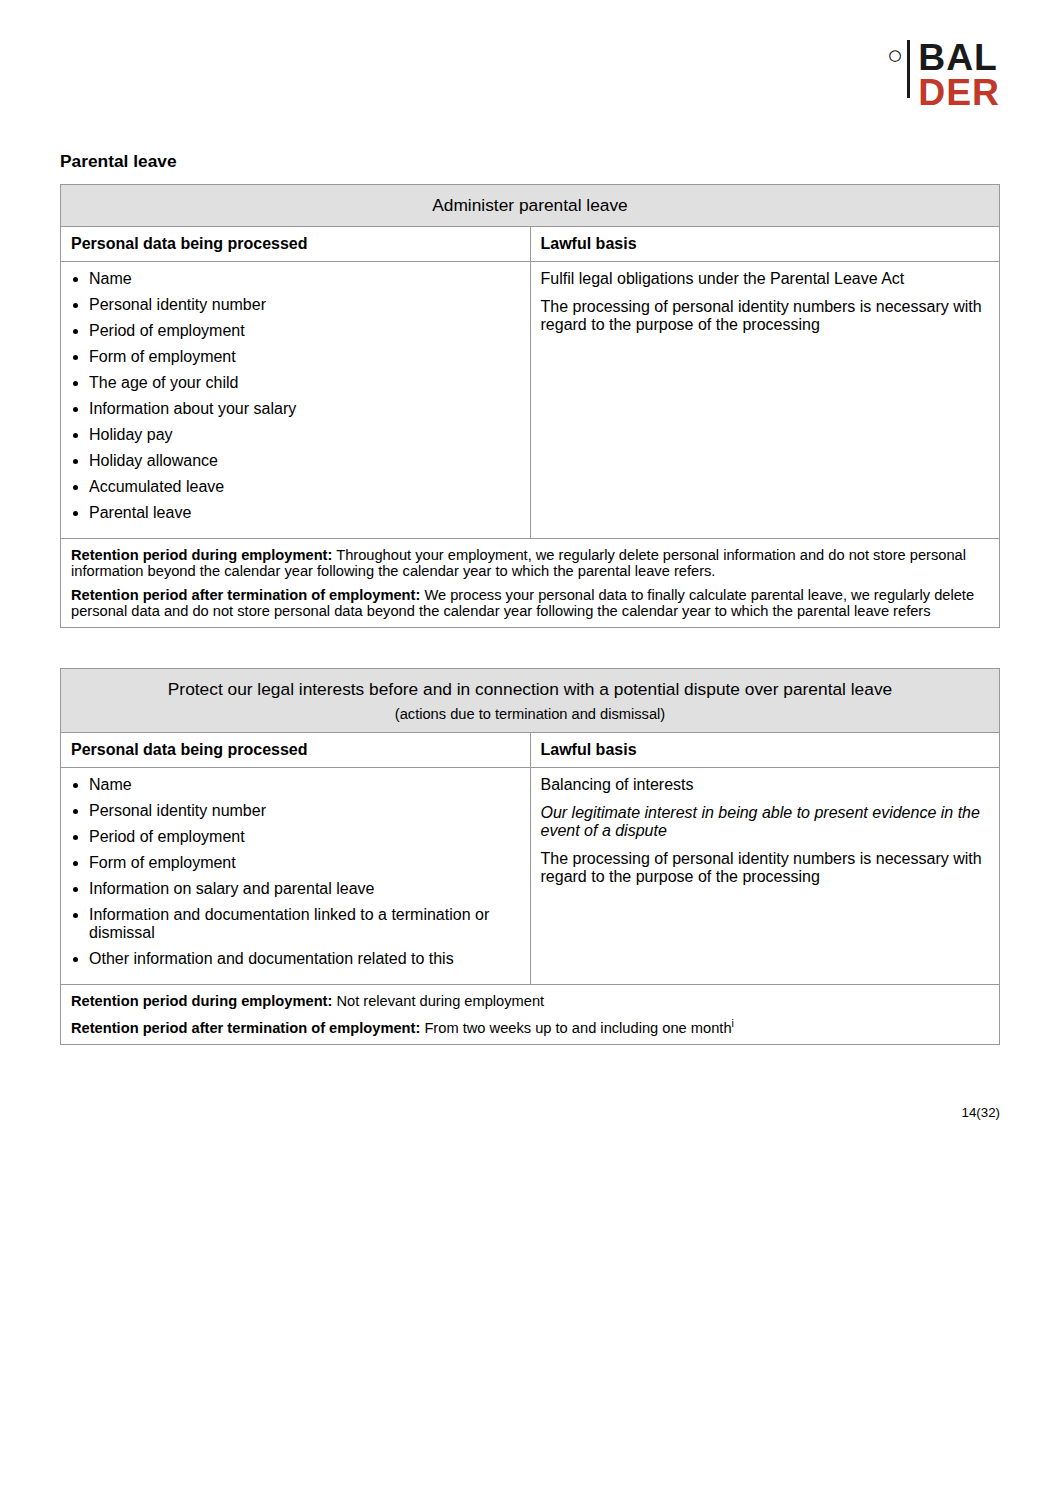○ BAL
DER
Parental leave
| Administer parental leave |
| Personal data being processed | Lawful basis |
| Name Personal identity number Period of employment Form of employment The age of your child Information about your salary Holiday pay Holiday allowance Accumulated leave Parental leave | Fulfil legal obligations under the Parental Leave Act The processing of personal identity numbers is necessary with regard to the purpose of the processing |
| Retention period during employment: Throughout your employment, we regularly delete personal information and do not store personal information beyond the calendar year following the calendar year to which the parental leave refers. Retention period after termination of employment: We process your personal data to finally calculate parental leave, we regularly delete personal data and do not store personal data beyond the calendar year following the calendar year to which the parental leave refers |
| Protect our legal interests before and in connection with a potential dispute over parental leave (actions due to termination and dismissal) |
| Personal data being processed | Lawful basis |
| Name Personal identity number Period of employment Form of employment Information on salary and parental leave Information and documentation linked to a termination or dismissal Other information and documentation related to this | Balancing of interests Our legitimate interest in being able to present evidence in the event of a dispute The processing of personal identity numbers is necessary with regard to the purpose of the processing |
| Retention period during employment: Not relevant during employment Retention period after termination of employment: From two weeks up to and including one month i |
14(32)